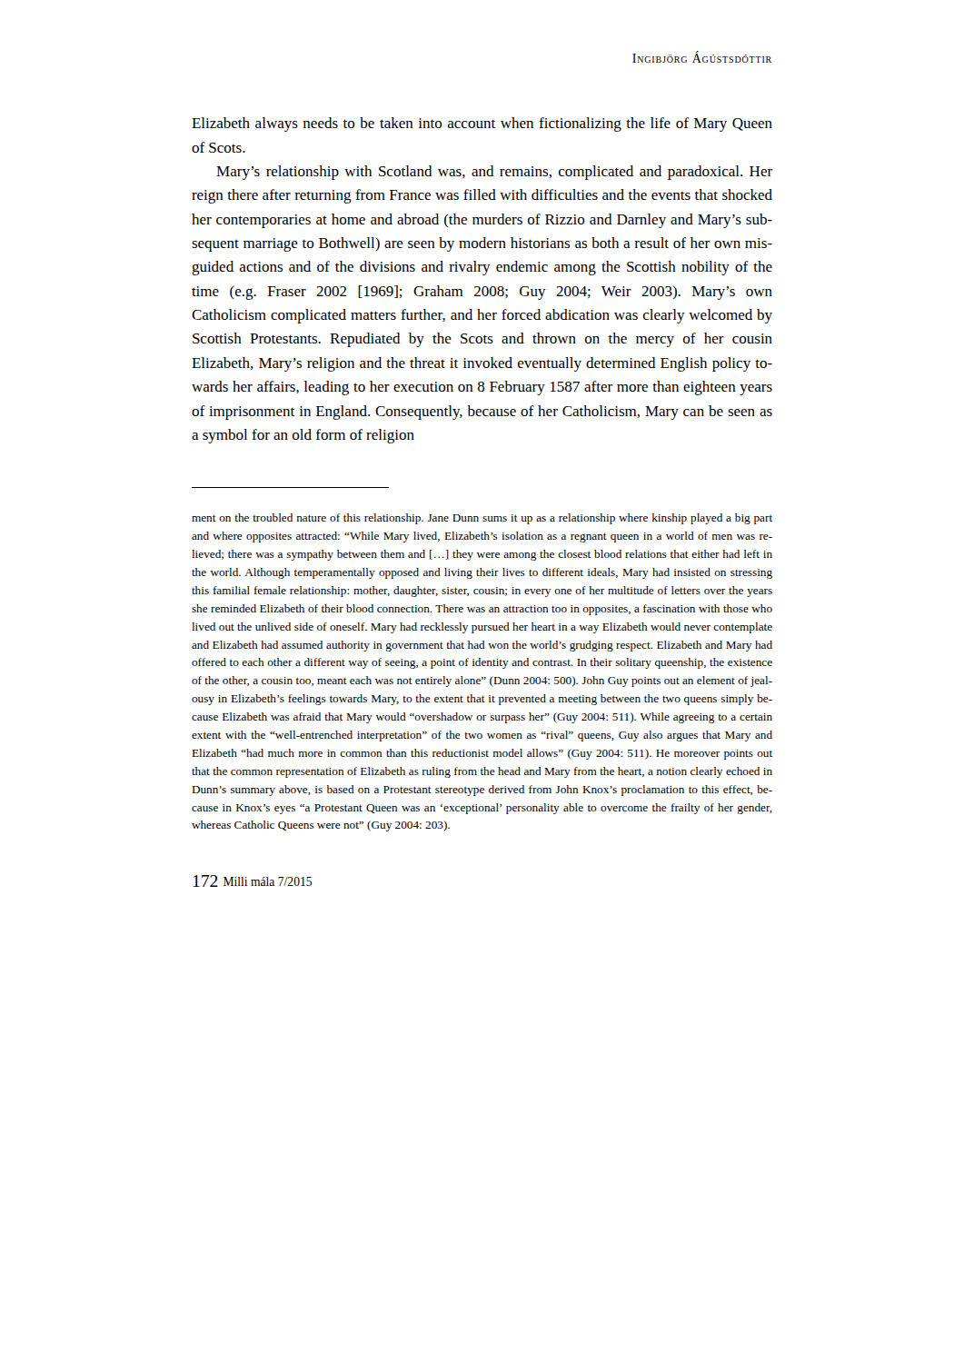Ingibjörg Ágústsdóttir
Elizabeth always needs to be taken into account when fictionalizing the life of Mary Queen of Scots.
Mary’s relationship with Scotland was, and remains, complicated and paradoxical. Her reign there after returning from France was filled with difficulties and the events that shocked her contemporaries at home and abroad (the murders of Rizzio and Darnley and Mary’s subsequent marriage to Bothwell) are seen by modern historians as both a result of her own misguided actions and of the divisions and rivalry endemic among the Scottish nobility of the time (e.g. Fraser 2002 [1969]; Graham 2008; Guy 2004; Weir 2003). Mary’s own Catholicism complicated matters further, and her forced abdication was clearly welcomed by Scottish Protestants. Repudiated by the Scots and thrown on the mercy of her cousin Elizabeth, Mary’s religion and the threat it invoked eventually determined English policy towards her affairs, leading to her execution on 8 February 1587 after more than eighteen years of imprisonment in England. Consequently, because of her Catholicism, Mary can be seen as a symbol for an old form of religion
ment on the troubled nature of this relationship. Jane Dunn sums it up as a relationship where kinship played a big part and where opposites attracted: “While Mary lived, Elizabeth’s isolation as a regnant queen in a world of men was relieved; there was a sympathy between them and […] they were among the closest blood relations that either had left in the world. Although temperamentally opposed and living their lives to different ideals, Mary had insisted on stressing this familial female relationship: mother, daughter, sister, cousin; in every one of her multitude of letters over the years she reminded Elizabeth of their blood connection. There was an attraction too in opposites, a fascination with those who lived out the unlived side of oneself. Mary had recklessly pursued her heart in a way Elizabeth would never contemplate and Elizabeth had assumed authority in government that had won the world’s grudging respect. Elizabeth and Mary had offered to each other a different way of seeing, a point of identity and contrast. In their solitary queenship, the existence of the other, a cousin too, meant each was not entirely alone” (Dunn 2004: 500). John Guy points out an element of jealousy in Elizabeth’s feelings towards Mary, to the extent that it prevented a meeting between the two queens simply because Elizabeth was afraid that Mary would “overshadow or surpass her” (Guy 2004: 511). While agreeing to a certain extent with the “well-entrenched interpretation” of the two women as “rival” queens, Guy also argues that Mary and Elizabeth “had much more in common than this reductionist model allows” (Guy 2004: 511). He moreover points out that the common representation of Elizabeth as ruling from the head and Mary from the heart, a notion clearly echoed in Dunn’s summary above, is based on a Protestant stereotype derived from John Knox’s proclamation to this effect, because in Knox’s eyes “a Protestant Queen was an ‘exceptional’ personality able to overcome the frailty of her gender, whereas Catholic Queens were not” (Guy 2004: 203).
172 Milli mála 7/2015